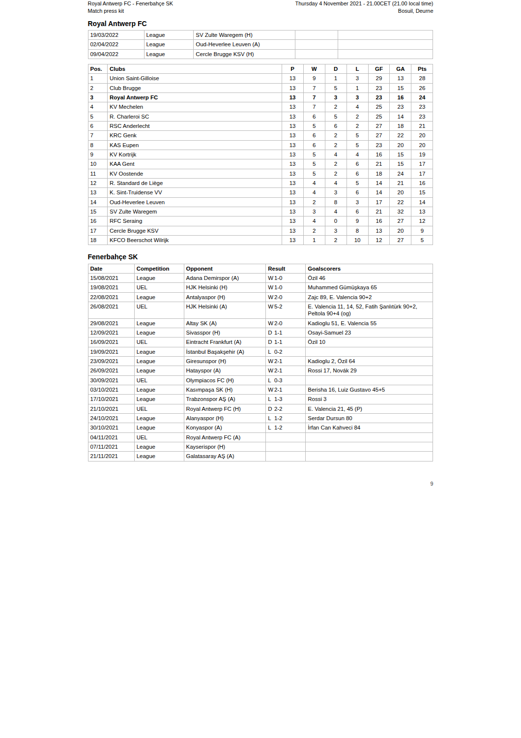Royal Antwerp FC - Fenerbahçe SK
Match press kit
Thursday 4 November 2021 - 21.00CET (21.00 local time)
Bosuil, Deurne
Royal Antwerp FC
| 19/03/2022 | League | SV Zulte Waregem (H) | | |
| 02/04/2022 | League | Oud-Heverlee Leuven (A) | | |
| 09/04/2022 | League | Cercle Brugge KSV (H) | | |
| Pos. | Clubs | P | W | D | L | GF | GA | Pts |
| --- | --- | --- | --- | --- | --- | --- | --- | --- |
| 1 | Union Saint-Gilloise | 13 | 9 | 1 | 3 | 29 | 13 | 28 |
| 2 | Club Brugge | 13 | 7 | 5 | 1 | 23 | 15 | 26 |
| 3 | Royal Antwerp FC | 13 | 7 | 3 | 3 | 23 | 16 | 24 |
| 4 | KV Mechelen | 13 | 7 | 2 | 4 | 25 | 23 | 23 |
| 5 | R. Charleroi SC | 13 | 6 | 5 | 2 | 25 | 14 | 23 |
| 6 | RSC Anderlecht | 13 | 5 | 6 | 2 | 27 | 18 | 21 |
| 7 | KRC Genk | 13 | 6 | 2 | 5 | 27 | 22 | 20 |
| 8 | KAS Eupen | 13 | 6 | 2 | 5 | 23 | 20 | 20 |
| 9 | KV Kortrijk | 13 | 5 | 4 | 4 | 16 | 15 | 19 |
| 10 | KAA Gent | 13 | 5 | 2 | 6 | 21 | 15 | 17 |
| 11 | KV Oostende | 13 | 5 | 2 | 6 | 18 | 24 | 17 |
| 12 | R. Standard de Liège | 13 | 4 | 4 | 5 | 14 | 21 | 16 |
| 13 | K. Sint-Truidense VV | 13 | 4 | 3 | 6 | 14 | 20 | 15 |
| 14 | Oud-Heverlee Leuven | 13 | 2 | 8 | 3 | 17 | 22 | 14 |
| 15 | SV Zulte Waregem | 13 | 3 | 4 | 6 | 21 | 32 | 13 |
| 16 | RFC Seraing | 13 | 4 | 0 | 9 | 16 | 27 | 12 |
| 17 | Cercle Brugge KSV | 13 | 2 | 3 | 8 | 13 | 20 | 9 |
| 18 | KFCO Beerschot Wilrijk | 13 | 1 | 2 | 10 | 12 | 27 | 5 |
Fenerbahçe SK
| Date | Competition | Opponent | Result | Goalscorers |
| --- | --- | --- | --- | --- |
| 15/08/2021 | League | Adana Demirspor (A) | W 1-0 | Özil 46 |
| 19/08/2021 | UEL | HJK Helsinki (H) | W 1-0 | Muhammed Gümüşkaya 65 |
| 22/08/2021 | League | Antalyaspor (H) | W 2-0 | Zajc 89, E. Valencia 90+2 |
| 26/08/2021 | UEL | HJK Helsinki (A) | W 5-2 | E. Valencia 11, 14, 52, Fatih Şanlıtürk 90+2, Peltola 90+4 (og) |
| 29/08/2021 | League | Altay SK (A) | W 2-0 | Kadioglu 51, E. Valencia 55 |
| 12/09/2021 | League | Sivasspor (H) | D 1-1 | Osayi-Samuel 23 |
| 16/09/2021 | UEL | Eintracht Frankfurt (A) | D 1-1 | Özil 10 |
| 19/09/2021 | League | İstanbul Başakşehir (A) | L 0-2 | |
| 23/09/2021 | League | Giresunspor (H) | W 2-1 | Kadioglu 2, Özil 64 |
| 26/09/2021 | League | Hatayspor (A) | W 2-1 | Rossi 17, Novák 29 |
| 30/09/2021 | UEL | Olympiacos FC (H) | L 0-3 | |
| 03/10/2021 | League | Kasımpaşa SK (H) | W 2-1 | Berisha 16, Luiz Gustavo 45+5 |
| 17/10/2021 | League | Trabzonspor AŞ (A) | L 1-3 | Rossi 3 |
| 21/10/2021 | UEL | Royal Antwerp FC (H) | D 2-2 | E. Valencia 21, 45 (P) |
| 24/10/2021 | League | Alanyaspor (H) | L 1-2 | Serdar Dursun 80 |
| 30/10/2021 | League | Konyaspor (A) | L 1-2 | İrfan Can Kahveci 84 |
| 04/11/2021 | UEL | Royal Antwerp FC (A) | | |
| 07/11/2021 | League | Kayserispor (H) | | |
| 21/11/2021 | League | Galatasaray AŞ (A) | | |
9